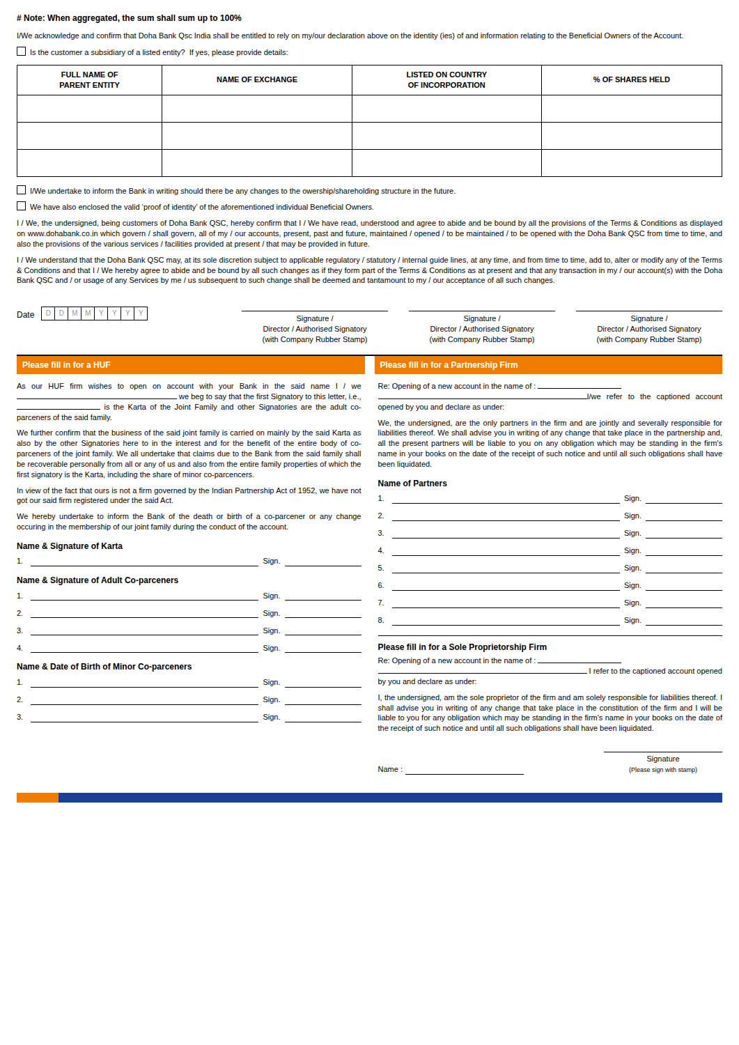# Note: When aggregated, the sum shall sum up to 100%
I/We acknowledge and confirm that Doha Bank Qsc India shall be entitled to rely on my/our declaration above on the identity (ies) of and information relating to the Beneficial Owners of the Account.
Is the customer a subsidiary of a listed entity? If yes, please provide details:
| Full Name of Parent Entity | Name of Exchange | Listed on Country of Incorporation | % of Shares Held |
| --- | --- | --- | --- |
I/We undertake to inform the Bank in writing should there be any changes to the owership/shareholding structure in the future.
We have also enclosed the valid ‘proof of identity’ of the aforementioned individual Beneficial Owners.
I / We, the undersigned, being customers of Doha Bank QSC, hereby confirm that I / We have read, understood and agree to abide and be bound by all the provisions of the Terms & Conditions as displayed on www.dohabank.co.in which govern / shall govern, all of my / our accounts, present, past and future, maintained / opened / to be maintained / to be opened with the Doha Bank QSC from time to time, and also the provisions of the various services / facilities provided at present / that may be provided in future.
I / We understand that the Doha Bank QSC may, at its sole discretion subject to applicable regulatory / statutory / internal guide lines, at any time, and from time to time, add to, alter or modify any of the Terms & Conditions and that I / We hereby agree to abide and be bound by all such changes as if they form part of the Terms & Conditions as at present and that any transaction in my / our account(s) with the Doha Bank QSC and / or usage of any Services by me / us subsequent to such change shall be deemed and tantamount to my / our acceptance of all such changes.
Date DDMMYYYY
Signature /
Director / Authorised Signatory
(with Company Rubber Stamp)
Signature /
Director / Authorised Signatory
(with Company Rubber Stamp)
Signature /
Director / Authorised Signatory
(with Company Rubber Stamp)
Please fill in for a HUF
Please fill in for a Partnership Firm
As our HUF firm wishes to open on account with your Bank in the said name I / we we beg to say that the first Signatory to this letter, i.e., is the Karta of the Joint Family and other Signatories are the adult co-parceners of the said family.
We further confirm that the business of the said joint family is carried on mainly by the said Karta as also by the other Signatories here to in the interest and for the benefit of the entire body of co-parceners of the joint family. We all undertake that claims due to the Bank from the said family shall be recoverable personally from all or any of us and also from the entire family properties of which the first signatory is the Karta, including the share of minor co-parcencers.
In view of the fact that ours is not a firm governed by the Indian Partnership Act of 1952, we have not got our said firm registered under the said Act.
We hereby undertake to inform the Bank of the death or birth of a co-parcener or any change occuring in the membership of our joint family during the conduct of the account.
Name & Signature of Karta
1. Sign.
Name & Signature of Adult Co-parceners
1. Sign.
2. Sign.
3. Sign.
4. Sign.
Name & Date of Birth of Minor Co-parceners
1. Sign.
2. Sign.
3. Sign.
Re: Opening of a new account in the name of :
I/we refer to the captioned account opened by you and declare as under:
We, the undersigned, are the only partners in the firm and are jointly and severally responsible for liabilities thereof. We shall advise you in writing of any change that take place in the partnership and, all the present partners will be liable to you on any obligation which may be standing in the firm's name in your books on the date of the receipt of such notice and until all such obligations shall have been liquidated.
Name of Partners
1. Sign.
2. Sign.
3. Sign.
4. Sign.
5. Sign.
6. Sign.
7. Sign.
8. Sign.
Please fill in for a Sole Proprietorship Firm
Re: Opening of a new account in the name of :
I refer to the captioned account opened by you and declare as under:
I, the undersigned, am the sole proprietor of the firm and am solely responsible for liabilities thereof. I shall advise you in writing of any change that take place in the constitution of the firm and I will be liable to you for any obligation which may be standing in the firm's name in your books on the date of the receipt of such notice and until all such obligations shall have been liquidated.
Name :
Signature
(Please sign with stamp)